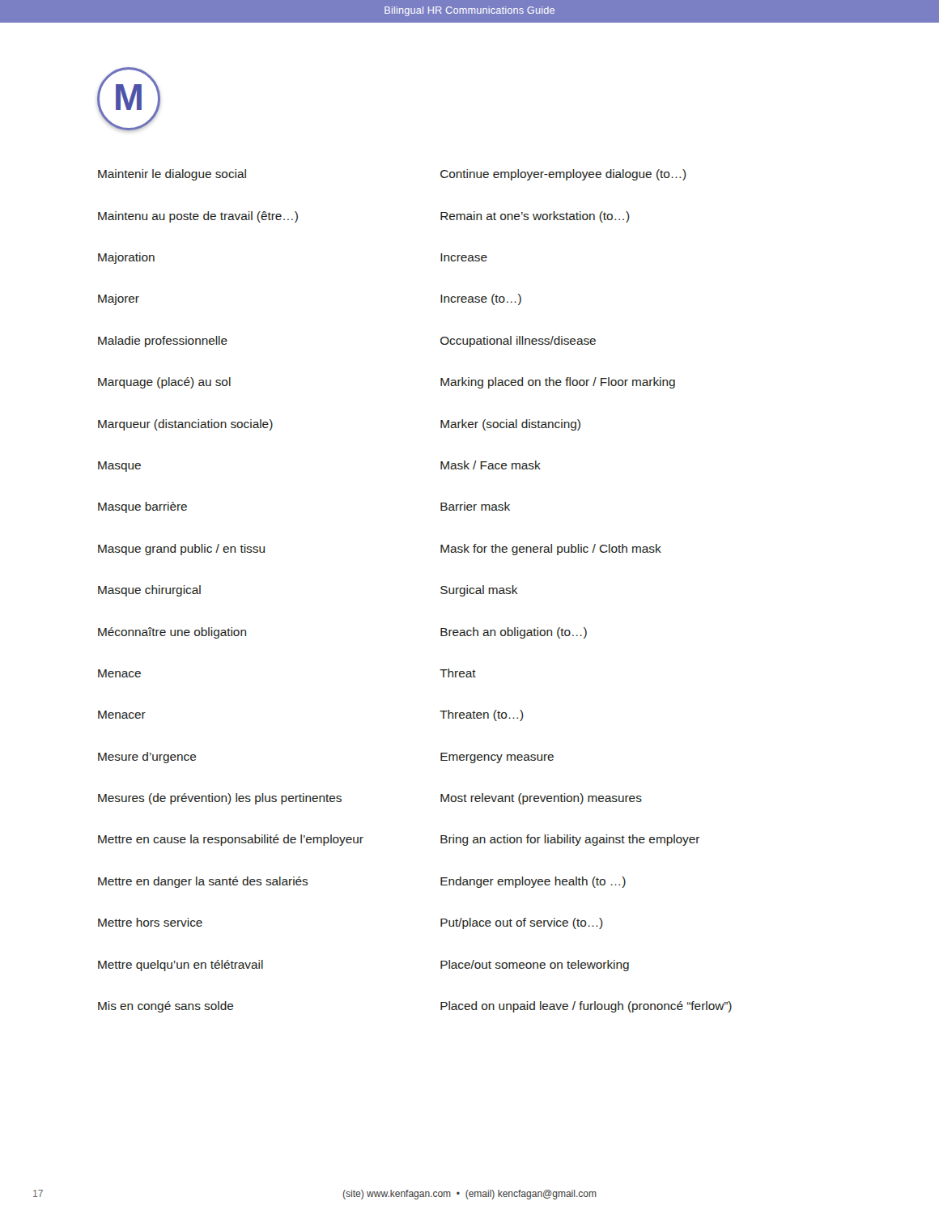Bilingual HR Communications Guide
M
| Maintenir le dialogue social | Continue employer-employee dialogue (to…) |
| Maintenu au poste de travail (être…) | Remain at one’s workstation (to…) |
| Majoration | Increase |
| Majorer | Increase (to…) |
| Maladie professionnelle | Occupational illness/disease |
| Marquage (placé) au sol | Marking placed on the floor / Floor marking |
| Marqueur (distanciation sociale) | Marker (social distancing) |
| Masque | Mask / Face mask |
| Masque barrière | Barrier mask |
| Masque grand public / en tissu | Mask for the general public / Cloth mask |
| Masque chirurgical | Surgical mask |
| Méconnaître une obligation | Breach an obligation (to…) |
| Menace | Threat |
| Menacer | Threaten (to…) |
| Mesure d’urgence | Emergency measure |
| Mesures (de prévention) les plus pertinentes | Most relevant (prevention) measures |
| Mettre en cause la responsabilité de l’employeur | Bring an action for liability against the employer |
| Mettre en danger la santé des salariés | Endanger employee health (to …) |
| Mettre hors service | Put/place out of service (to…) |
| Mettre quelqu’un en télétravail | Place/out someone on teleworking |
| Mis en congé sans solde | Placed on unpaid leave / furlough (prononcé “ferlow”) |
17
(site) www.kenfagan.com • (email) kencfagan@gmail.com